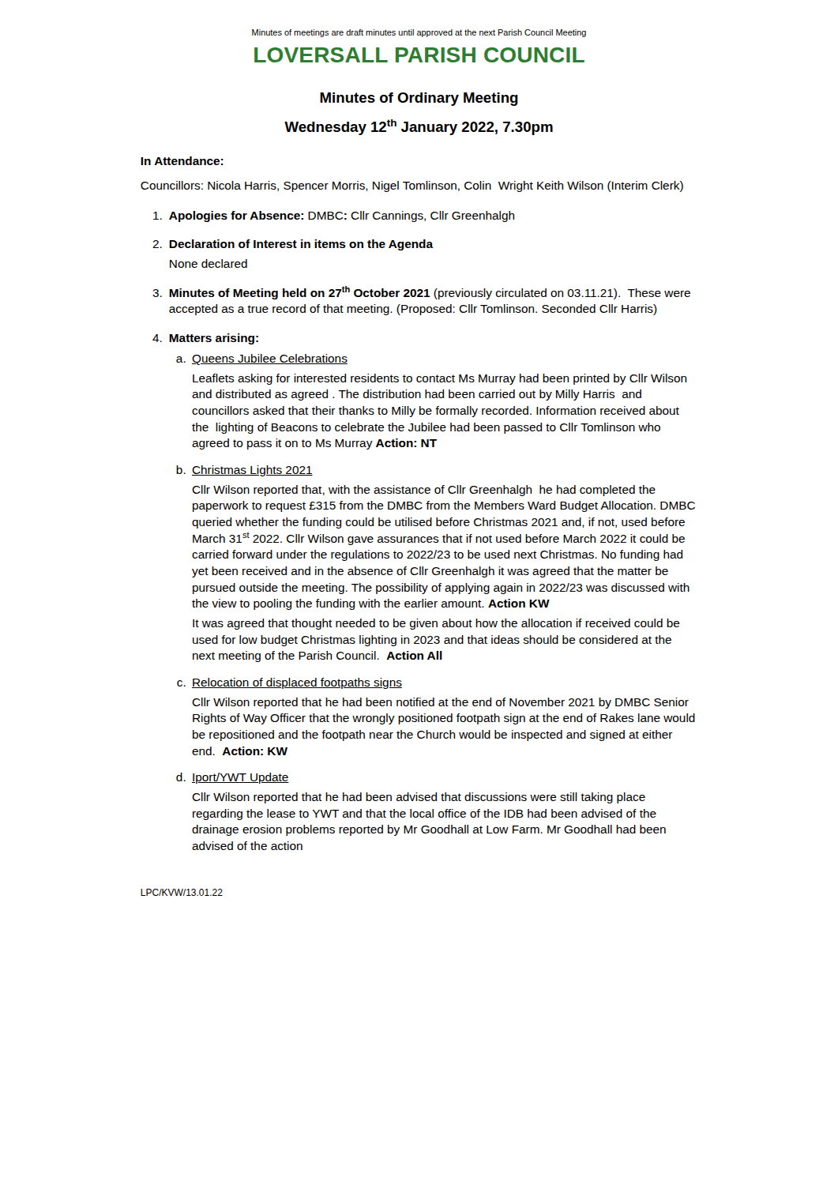Minutes of meetings are draft minutes until approved at the next Parish Council Meeting
LOVERSALL PARISH COUNCIL
Minutes of Ordinary Meeting
Wednesday 12th January 2022, 7.30pm
In Attendance:
Councillors: Nicola Harris, Spencer Morris, Nigel Tomlinson, Colin Wright Keith Wilson (Interim Clerk)
Apologies for Absence: DMBC: Cllr Cannings, Cllr Greenhalgh
Declaration of Interest in items on the Agenda
None declared
Minutes of Meeting held on 27th October 2021 (previously circulated on 03.11.21). These were accepted as a true record of that meeting. (Proposed: Cllr Tomlinson. Seconded Cllr Harris)
Matters arising:
Queens Jubilee Celebrations
Leaflets asking for interested residents to contact Ms Murray had been printed by Cllr Wilson and distributed as agreed . The distribution had been carried out by Milly Harris and councillors asked that their thanks to Milly be formally recorded. Information received about the lighting of Beacons to celebrate the Jubilee had been passed to Cllr Tomlinson who agreed to pass it on to Ms Murray Action: NT
Christmas Lights 2021
Cllr Wilson reported that, with the assistance of Cllr Greenhalgh he had completed the paperwork to request £315 from the DMBC from the Members Ward Budget Allocation. DMBC queried whether the funding could be utilised before Christmas 2021 and, if not, used before March 31st 2022. Cllr Wilson gave assurances that if not used before March 2022 it could be carried forward under the regulations to 2022/23 to be used next Christmas. No funding had yet been received and in the absence of Cllr Greenhalgh it was agreed that the matter be pursued outside the meeting. The possibility of applying again in 2022/23 was discussed with the view to pooling the funding with the earlier amount. Action KW
It was agreed that thought needed to be given about how the allocation if received could be used for low budget Christmas lighting in 2023 and that ideas should be considered at the next meeting of the Parish Council. Action All
Relocation of displaced footpaths signs
Cllr Wilson reported that he had been notified at the end of November 2021 by DMBC Senior Rights of Way Officer that the wrongly positioned footpath sign at the end of Rakes lane would be repositioned and the footpath near the Church would be inspected and signed at either end. Action: KW
Iport/YWT Update
Cllr Wilson reported that he had been advised that discussions were still taking place regarding the lease to YWT and that the local office of the IDB had been advised of the drainage erosion problems reported by Mr Goodhall at Low Farm. Mr Goodhall had been advised of the action
LPC/KVW/13.01.22